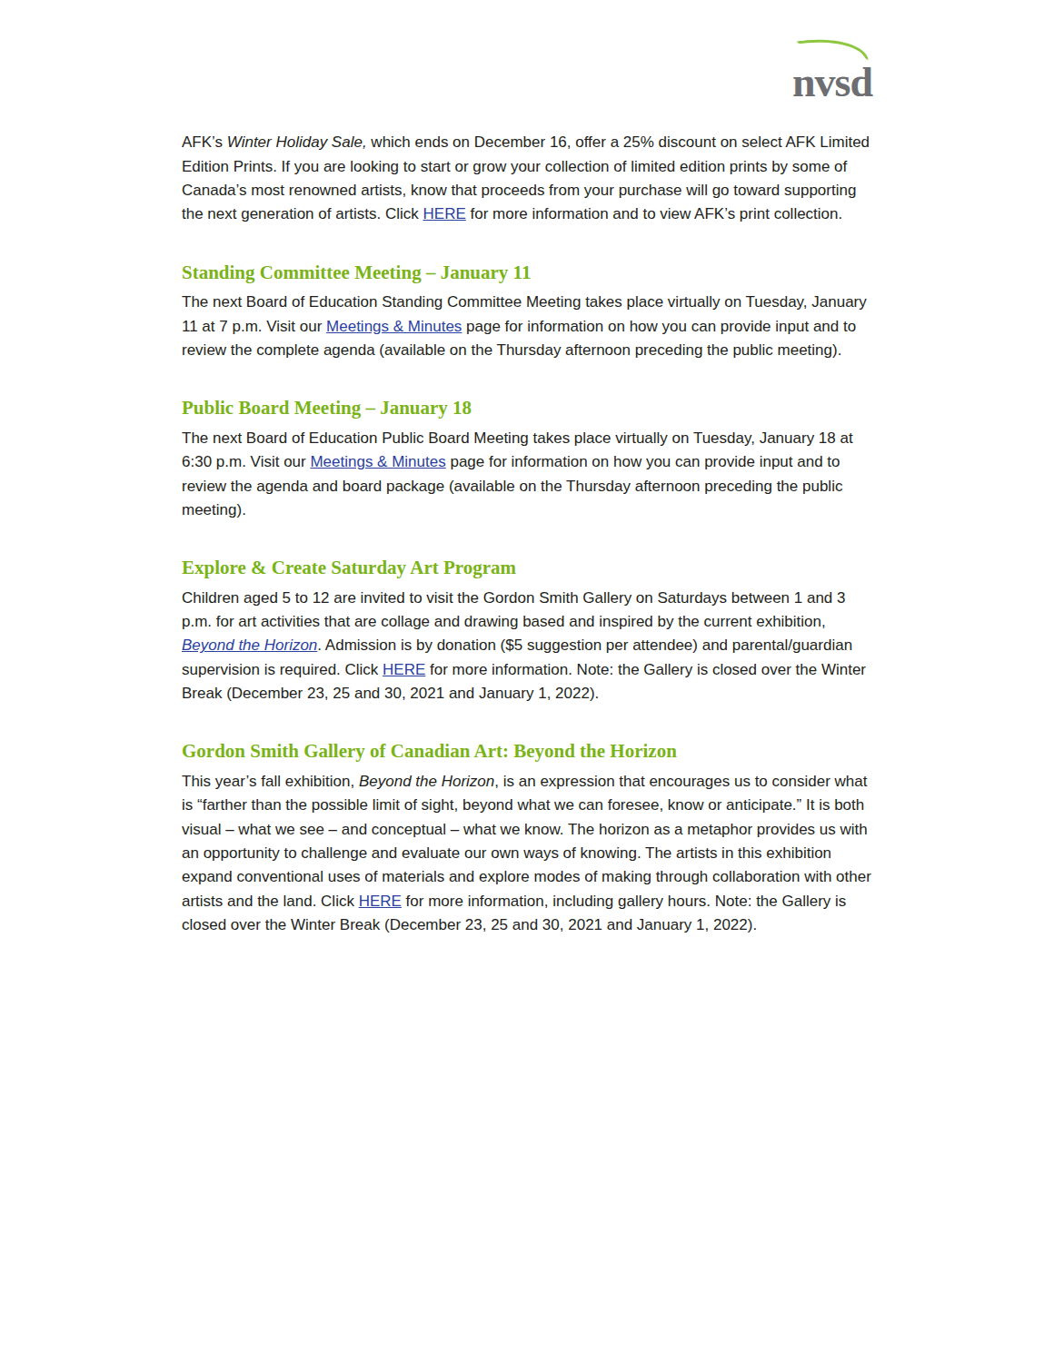nvsd
AFK’s Winter Holiday Sale, which ends on December 16, offer a 25% discount on select AFK Limited Edition Prints. If you are looking to start or grow your collection of limited edition prints by some of Canada’s most renowned artists, know that proceeds from your purchase will go toward supporting the next generation of artists. Click HERE for more information and to view AFK’s print collection.
Standing Committee Meeting – January 11
The next Board of Education Standing Committee Meeting takes place virtually on Tuesday, January 11 at 7 p.m. Visit our Meetings & Minutes page for information on how you can provide input and to review the complete agenda (available on the Thursday afternoon preceding the public meeting).
Public Board Meeting – January 18
The next Board of Education Public Board Meeting takes place virtually on Tuesday, January 18 at 6:30 p.m. Visit our Meetings & Minutes page for information on how you can provide input and to review the agenda and board package (available on the Thursday afternoon preceding the public meeting).
Explore & Create Saturday Art Program
Children aged 5 to 12 are invited to visit the Gordon Smith Gallery on Saturdays between 1 and 3 p.m. for art activities that are collage and drawing based and inspired by the current exhibition, Beyond the Horizon. Admission is by donation ($5 suggestion per attendee) and parental/guardian supervision is required. Click HERE for more information. Note: the Gallery is closed over the Winter Break (December 23, 25 and 30, 2021 and January 1, 2022).
Gordon Smith Gallery of Canadian Art: Beyond the Horizon
This year’s fall exhibition, Beyond the Horizon, is an expression that encourages us to consider what is “farther than the possible limit of sight, beyond what we can foresee, know or anticipate.” It is both visual – what we see – and conceptual – what we know. The horizon as a metaphor provides us with an opportunity to challenge and evaluate our own ways of knowing. The artists in this exhibition expand conventional uses of materials and explore modes of making through collaboration with other artists and the land. Click HERE for more information, including gallery hours. Note: the Gallery is closed over the Winter Break (December 23, 25 and 30, 2021 and January 1, 2022).